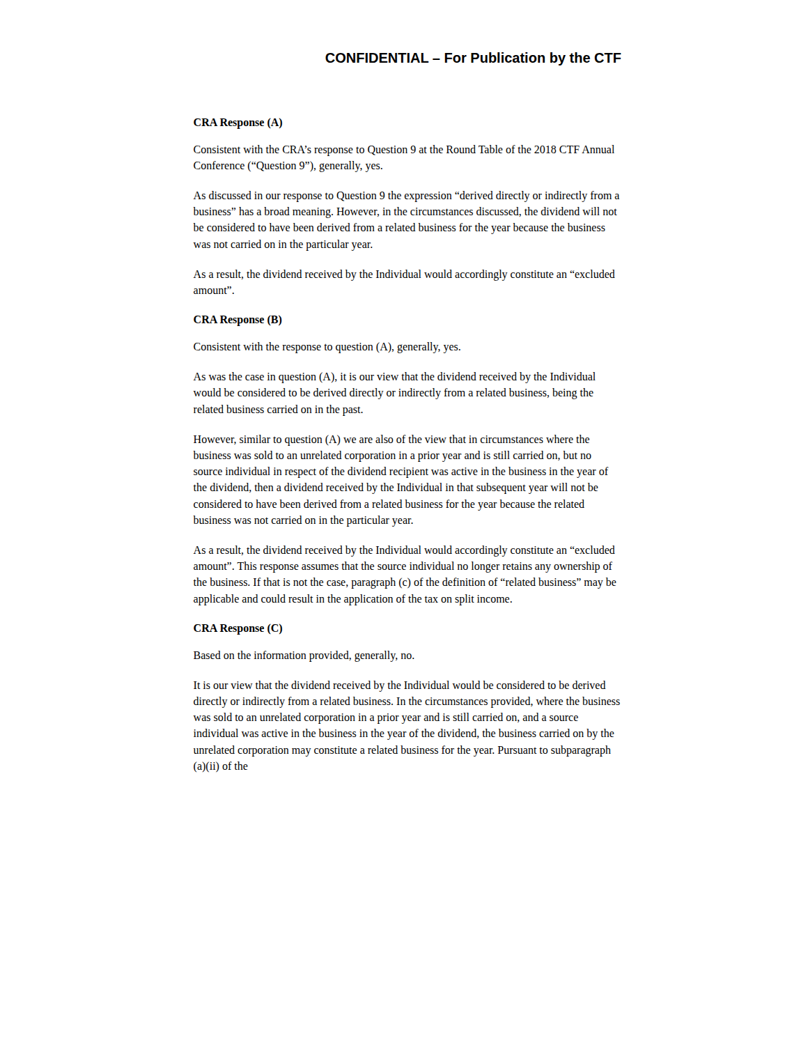CONFIDENTIAL – For Publication by the CTF
CRA Response (A)
Consistent with the CRA’s response to Question 9 at the Round Table of the 2018 CTF Annual Conference (“Question 9”), generally, yes.
As discussed in our response to Question 9 the expression “derived directly or indirectly from a business” has a broad meaning. However, in the circumstances discussed, the dividend will not be considered to have been derived from a related business for the year because the business was not carried on in the particular year.
As a result, the dividend received by the Individual would accordingly constitute an “excluded amount”.
CRA Response (B)
Consistent with the response to question (A), generally, yes.
As was the case in question (A), it is our view that the dividend received by the Individual would be considered to be derived directly or indirectly from a related business, being the related business carried on in the past.
However, similar to question (A) we are also of the view that in circumstances where the business was sold to an unrelated corporation in a prior year and is still carried on, but no source individual in respect of the dividend recipient was active in the business in the year of the dividend, then a dividend received by the Individual in that subsequent year will not be considered to have been derived from a related business for the year because the related business was not carried on in the particular year.
As a result, the dividend received by the Individual would accordingly constitute an “excluded amount”. This response assumes that the source individual no longer retains any ownership of the business. If that is not the case, paragraph (c) of the definition of “related business” may be applicable and could result in the application of the tax on split income.
CRA Response (C)
Based on the information provided, generally, no.
It is our view that the dividend received by the Individual would be considered to be derived directly or indirectly from a related business. In the circumstances provided, where the business was sold to an unrelated corporation in a prior year and is still carried on, and a source individual was active in the business in the year of the dividend, the business carried on by the unrelated corporation may constitute a related business for the year. Pursuant to subparagraph (a)(ii) of the